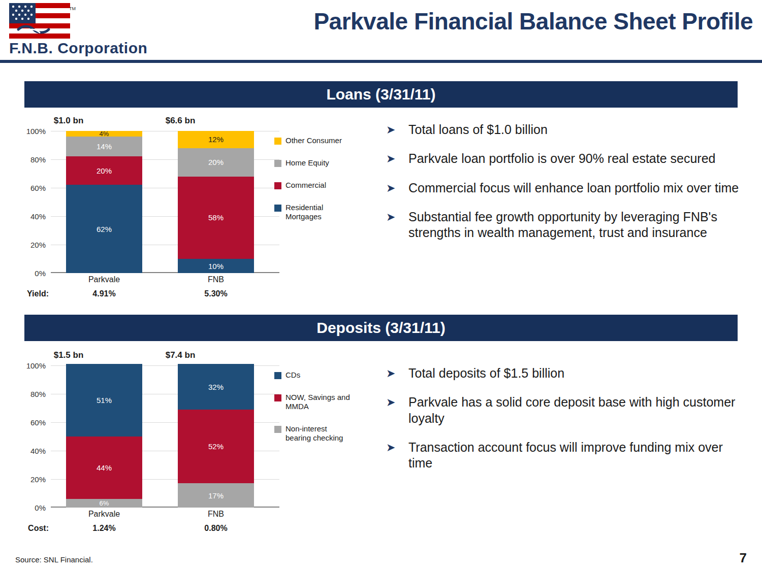TM
F.N.B. Corporation
Parkvale Financial Balance Sheet Profile
Loans (3/31/11)
$1.0 bn
$6.6 bn
100% 80% 60% 40% 20% 0%
4%
14%
20%
62%
12%
20%
58%
10%
Parkvale FNB
Yield: 4.91% 5.30%
Other Consumer
Home Equity
Commercial
Residential
Mortgages
Total loans of $1.0 billion
Parkvale loan portfolio is over 90% real estate secured
Commercial focus will enhance loan portfolio mix over time
Substantial fee growth opportunity by leveraging FNB's strengths in wealth management, trust and insurance
Deposits (3/31/11)
$1.5 bn
$7.4 bn
100% 80% 60% 40% 20% 0%
51%
44%
6%
32%
52%
17%
Parkvale FNB
Cost: 1.24% 0.80%
CDs
NOW, Savings and
MMDA
Non-interest
bearing checking
Total deposits of $1.5 billion
Parkvale has a solid core deposit base with high customer loyalty
Transaction account focus will improve funding mix over time
Source: SNL Financial.
7